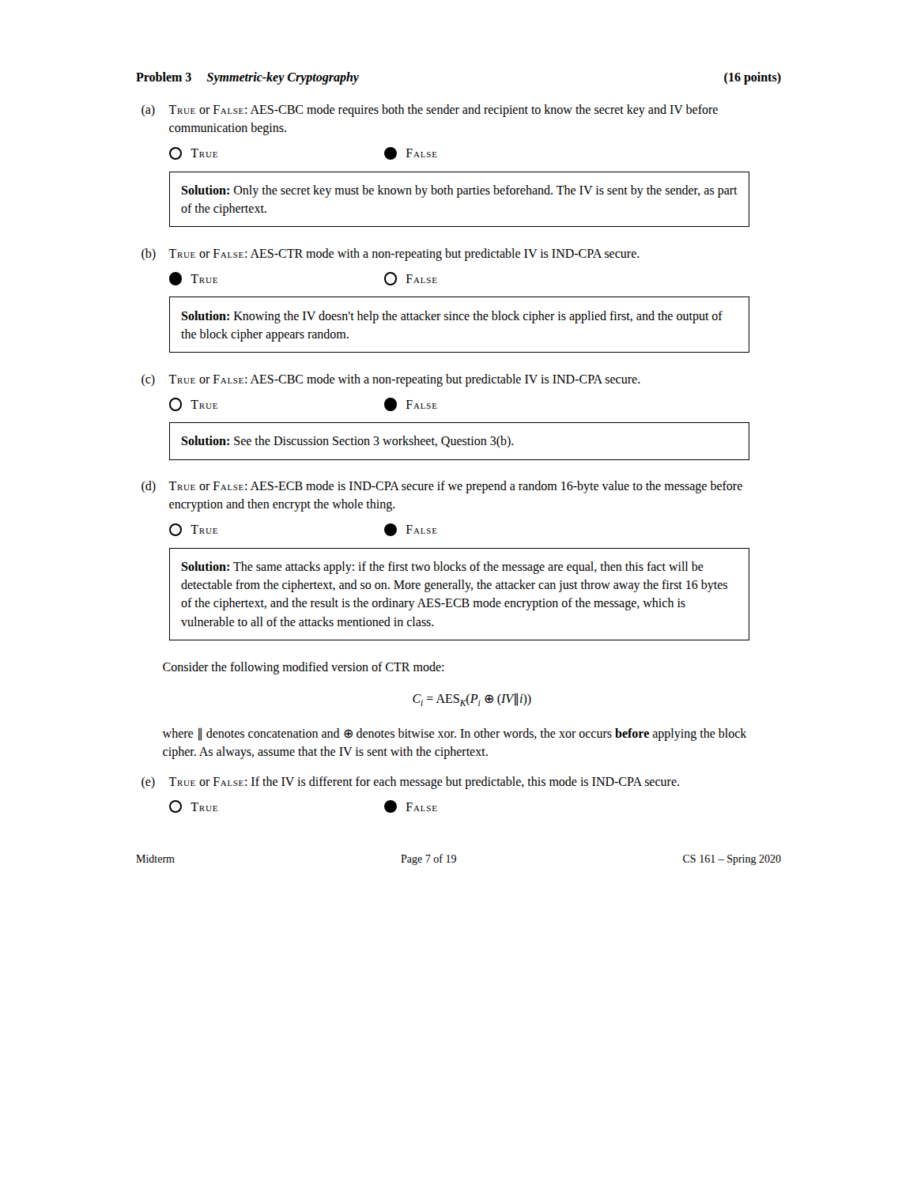Problem 3Symmetric-key Cryptography
(16 points)
True or False: AES-CBC mode requires both the sender and recipient to know the secret key and IV before communication begins.
True
False
Solution: Only the secret key must be known by both parties beforehand. The IV is sent by the sender, as part of the ciphertext.
True or False: AES-CTR mode with a non-repeating but predictable IV is IND-CPA secure.
True
False
Solution: Knowing the IV doesn't help the attacker since the block cipher is applied first, and the output of the block cipher appears random.
True or False: AES-CBC mode with a non-repeating but predictable IV is IND-CPA secure.
True
False
Solution: See the Discussion Section 3 worksheet, Question 3(b).
True or False: AES-ECB mode is IND-CPA secure if we prepend a random 16-byte value to the message before encryption and then encrypt the whole thing.
True
False
Solution: The same attacks apply: if the first two blocks of the message are equal, then this fact will be detectable from the ciphertext, and so on. More generally, the attacker can just throw away the first 16 bytes of the ciphertext, and the result is the ordinary AES-ECB mode encryption of the message, which is vulnerable to all of the attacks mentioned in class.
Consider the following modified version of CTR mode:
Ci = AESK(Pi ⊕ (IV∥i))
where ∥ denotes concatenation and ⊕ denotes bitwise xor. In other words, the xor occurs before applying the block cipher. As always, assume that the IV is sent with the ciphertext.
True or False: If the IV is different for each message but predictable, this mode is IND-CPA secure.
True
False
Midterm
Page 7 of 19
CS 161 – Spring 2020